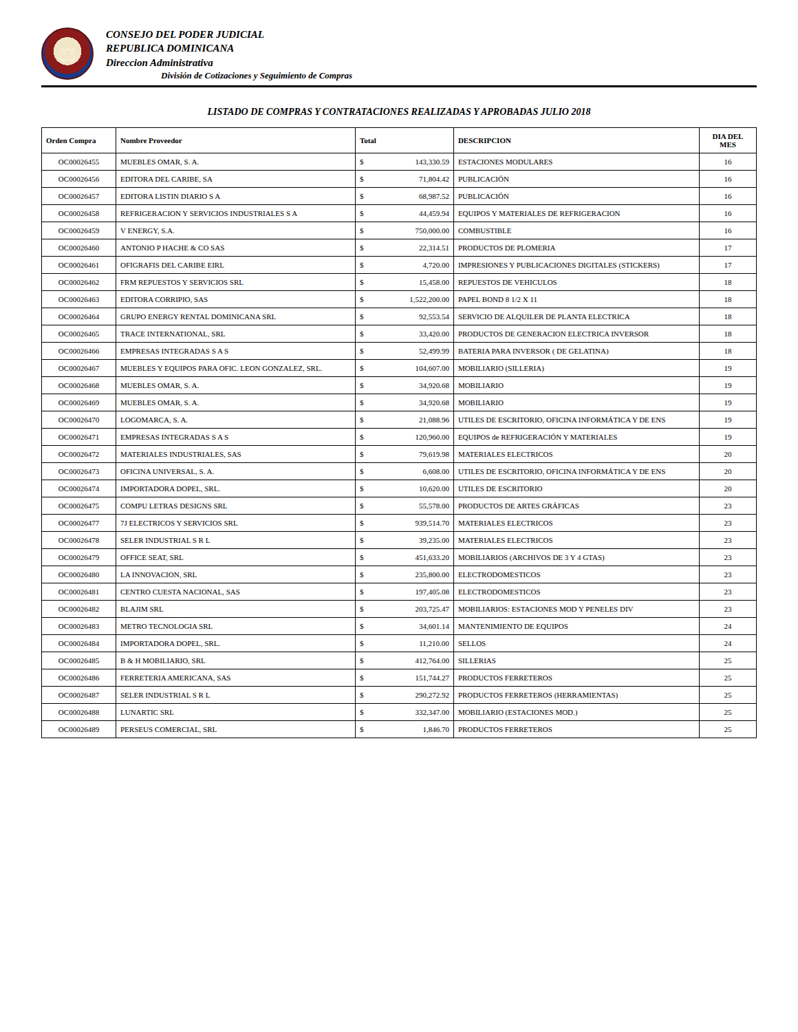CONSEJO DEL PODER JUDICIAL
REPUBLICA DOMINICANA
Direccion Administrativa
División de Cotizaciones y Seguimiento de Compras
LISTADO DE COMPRAS Y CONTRATACIONES REALIZADAS Y APROBADAS JULIO 2018
| Orden Compra | Nombre Proveedor | Total | DESCRIPCION | DIA DEL MES |
| --- | --- | --- | --- | --- |
| OC00026455 | MUEBLES OMAR, S. A. | $ 143,330.59 | ESTACIONES MODULARES | 16 |
| OC00026456 | EDITORA DEL CARIBE, SA | $ 71,804.42 | PUBLICACIÓN | 16 |
| OC00026457 | EDITORA LISTIN DIARIO S A | $ 68,987.52 | PUBLICACIÓN | 16 |
| OC00026458 | REFRIGERACION Y SERVICIOS INDUSTRIALES S A | $ 44,459.94 | EQUIPOS Y MATERIALES DE REFRIGERACION | 16 |
| OC00026459 | V ENERGY, S.A. | $ 750,000.00 | COMBUSTIBLE | 16 |
| OC00026460 | ANTONIO P HACHE & CO SAS | $ 22,314.51 | PRODUCTOS DE PLOMERIA | 17 |
| OC00026461 | OFIGRAFIS DEL CARIBE EIRL | $ 4,720.00 | IMPRESIONES Y PUBLICACIONES DIGITALES (STICKERS) | 17 |
| OC00026462 | FRM REPUESTOS Y SERVICIOS SRL | $ 15,458.00 | REPUESTOS DE VEHICULOS | 18 |
| OC00026463 | EDITORA CORRIPIO, SAS | $ 1,522,200.00 | PAPEL BOND 8 1/2 X 11 | 18 |
| OC00026464 | GRUPO ENERGY RENTAL DOMINICANA SRL | $ 92,553.54 | SERVICIO DE ALQUILER DE PLANTA ELECTRICA | 18 |
| OC00026465 | TRACE INTERNATIONAL, SRL | $ 33,420.00 | PRODUCTOS DE GENERACION ELECTRICA INVERSOR | 18 |
| OC00026466 | EMPRESAS INTEGRADAS S A S | $ 52,499.99 | BATERIA PARA INVERSOR ( DE GELATINA) | 18 |
| OC00026467 | MUEBLES Y EQUIPOS PARA OFIC. LEON GONZALEZ, SRL. | $ 104,607.00 | MOBILIARIO (SILLERIA) | 19 |
| OC00026468 | MUEBLES OMAR, S. A. | $ 34,920.68 | MOBILIARIO | 19 |
| OC00026469 | MUEBLES OMAR, S. A. | $ 34,920.68 | MOBILIARIO | 19 |
| OC00026470 | LOGOMARCA, S. A. | $ 21,088.96 | UTILES DE ESCRITORIO, OFICINA INFORMÁTICA Y DE ENS | 19 |
| OC00026471 | EMPRESAS INTEGRADAS S A S | $ 120,960.00 | EQUIPOS de REFRIGERACIÓN Y MATERIALES | 19 |
| OC00026472 | MATERIALES INDUSTRIALES, SAS | $ 79,619.98 | MATERIALES ELECTRICOS | 20 |
| OC00026473 | OFICINA UNIVERSAL, S. A. | $ 6,608.00 | UTILES DE ESCRITORIO, OFICINA INFORMÁTICA Y DE ENS | 20 |
| OC00026474 | IMPORTADORA DOPEL, SRL. | $ 10,620.00 | UTILES DE ESCRITORIO | 20 |
| OC00026475 | COMPU LETRAS DESIGNS SRL | $ 55,578.00 | PRODUCTOS DE ARTES GRÁFICAS | 23 |
| OC00026477 | 7J ELECTRICOS Y SERVICIOS SRL | $ 939,514.70 | MATERIALES ELECTRICOS | 23 |
| OC00026478 | SELER INDUSTRIAL S R L | $ 39,235.00 | MATERIALES ELECTRICOS | 23 |
| OC00026479 | OFFICE SEAT, SRL | $ 451,633.20 | MOBILIARIOS (ARCHIVOS DE 3 Y 4 GTAS) | 23 |
| OC00026480 | LA INNOVACION, SRL | $ 235,800.00 | ELECTRODOMESTICOS | 23 |
| OC00026481 | CENTRO CUESTA NACIONAL, SAS | $ 197,405.08 | ELECTRODOMESTICOS | 23 |
| OC00026482 | BLAJIM SRL | $ 203,725.47 | MOBILIARIOS: ESTACIONES MOD Y PENELES DIV | 23 |
| OC00026483 | METRO TECNOLOGIA SRL | $ 34,601.14 | MANTENIMIENTO DE EQUIPOS | 24 |
| OC00026484 | IMPORTADORA DOPEL, SRL. | $ 11,210.00 | SELLOS | 24 |
| OC00026485 | B & H MOBILIARIO, SRL | $ 412,764.00 | SILLERIAS | 25 |
| OC00026486 | FERRETERIA AMERICANA, SAS | $ 151,744.27 | PRODUCTOS FERRETEROS | 25 |
| OC00026487 | SELER INDUSTRIAL S R L | $ 290,272.92 | PRODUCTOS FERRETEROS (HERRAMIENTAS) | 25 |
| OC00026488 | LUNARTIC SRL | $ 332,347.00 | MOBILIARIO (ESTACIONES MOD.) | 25 |
| OC00026489 | PERSEUS COMERCIAL, SRL | $ 1,846.70 | PRODUCTOS FERRETEROS | 25 |